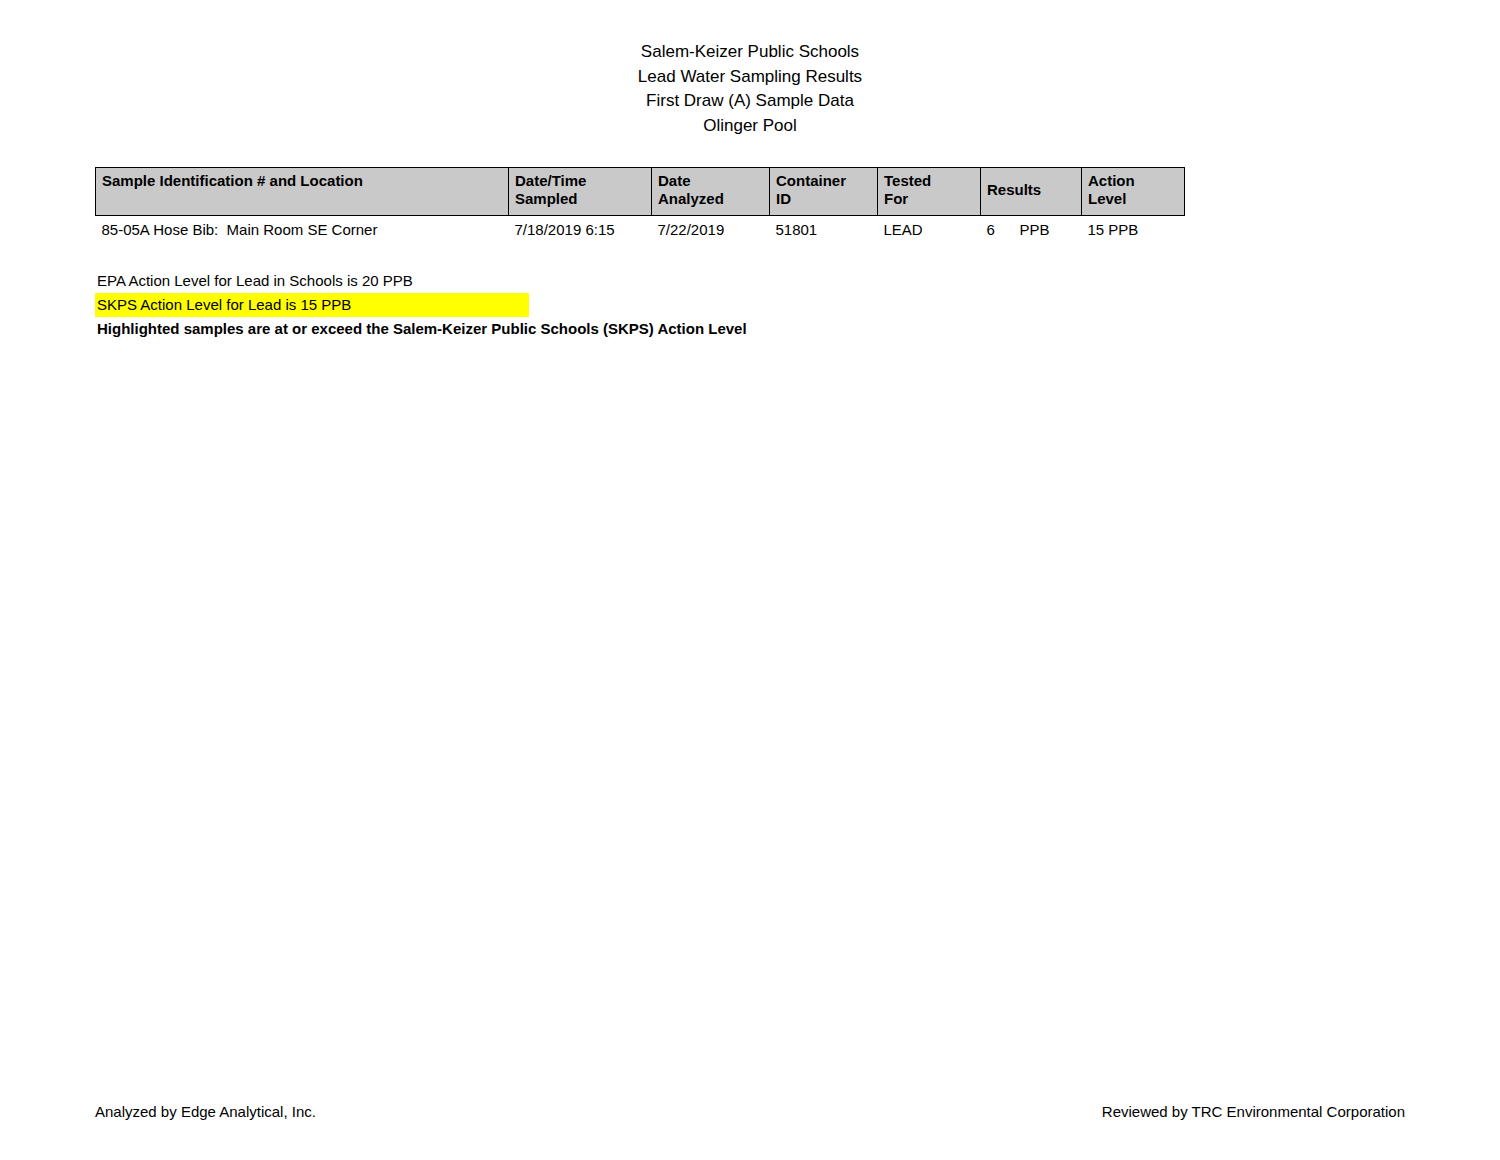Salem-Keizer Public Schools
Lead Water Sampling Results
First Draw (A) Sample Data
Olinger Pool
| Sample Identification # and Location | Date/Time Sampled | Date Analyzed | Container ID | Tested For | Results | Action Level |
| --- | --- | --- | --- | --- | --- | --- |
| 85-05A Hose Bib: Main Room SE Corner | 7/18/2019 6:15 | 7/22/2019 | 51801 | LEAD | 6 | PPB | 15 PPB |
EPA Action Level for Lead in Schools is 20 PPB
SKPS Action Level for Lead is 15 PPB
Highlighted samples are at or exceed the Salem-Keizer Public Schools (SKPS) Action Level
Analyzed by Edge Analytical, Inc.
Reviewed by TRC Environmental Corporation